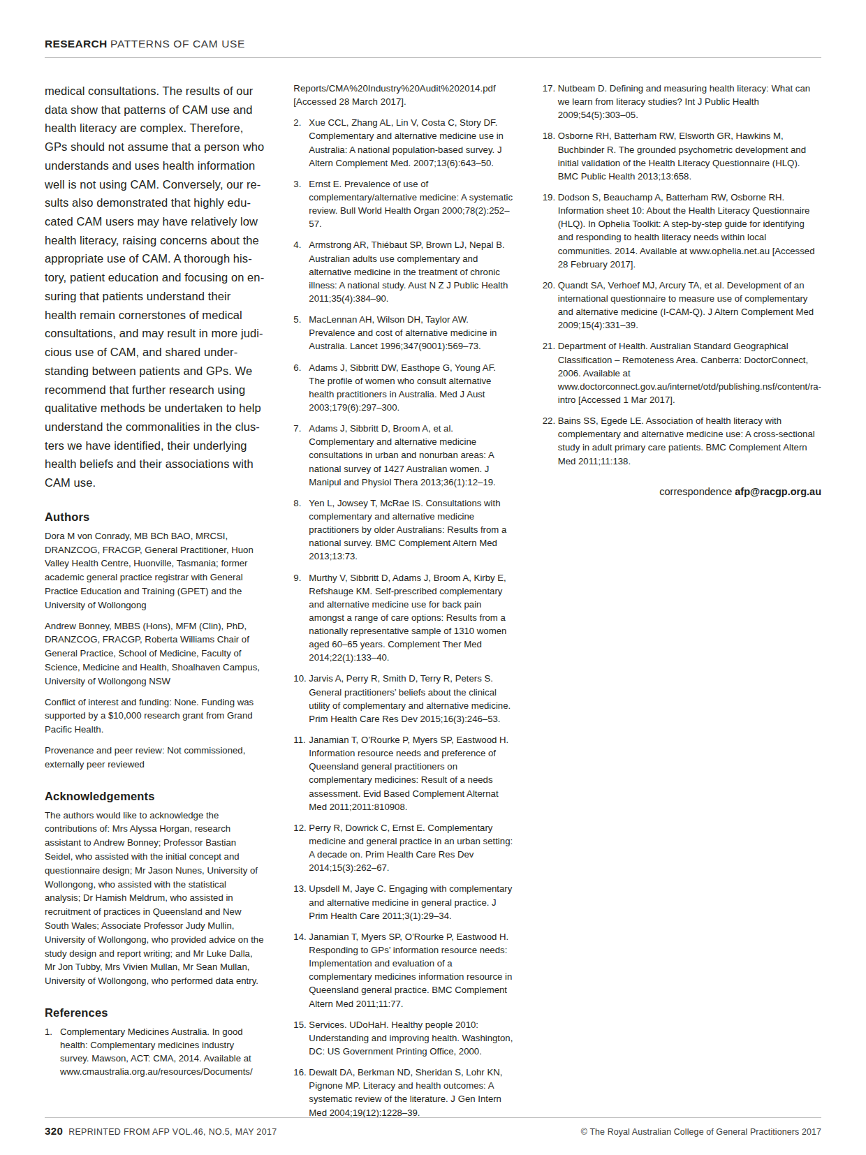RESEARCH PATTERNS OF CAM USE
medical consultations. The results of our data show that patterns of CAM use and health literacy are complex. Therefore, GPs should not assume that a person who understands and uses health information well is not using CAM. Conversely, our results also demonstrated that highly educated CAM users may have relatively low health literacy, raising concerns about the appropriate use of CAM. A thorough history, patient education and focusing on ensuring that patients understand their health remain cornerstones of medical consultations, and may result in more judicious use of CAM, and shared understanding between patients and GPs. We recommend that further research using qualitative methods be undertaken to help understand the commonalities in the clusters we have identified, their underlying health beliefs and their associations with CAM use.
Authors
Dora M von Conrady, MB BCh BAO, MRCSI, DRANZCOG, FRACGP, General Practitioner, Huon Valley Health Centre, Huonville, Tasmania; former academic general practice registrar with General Practice Education and Training (GPET) and the University of Wollongong
Andrew Bonney, MBBS (Hons), MFM (Clin), PhD, DRANZCOG, FRACGP, Roberta Williams Chair of General Practice, School of Medicine, Faculty of Science, Medicine and Health, Shoalhaven Campus, University of Wollongong NSW
Conflict of interest and funding: None. Funding was supported by a $10,000 research grant from Grand Pacific Health.
Provenance and peer review: Not commissioned, externally peer reviewed
Acknowledgements
The authors would like to acknowledge the contributions of: Mrs Alyssa Horgan, research assistant to Andrew Bonney; Professor Bastian Seidel, who assisted with the initial concept and questionnaire design; Mr Jason Nunes, University of Wollongong, who assisted with the statistical analysis; Dr Hamish Meldrum, who assisted in recruitment of practices in Queensland and New South Wales; Associate Professor Judy Mullin, University of Wollongong, who provided advice on the study design and report writing; and Mr Luke Dalla, Mr Jon Tubby, Mrs Vivien Mullan, Mr Sean Mullan, University of Wollongong, who performed data entry.
References
Complementary Medicines Australia. In good health: Complementary medicines industry survey. Mawson, ACT: CMA, 2014. Available at www.cmaustralia.org.au/resources/Documents/
Reports/CMA%20Industry%20Audit%202014.pdf [Accessed 28 March 2017].
Xue CCL, Zhang AL, Lin V, Costa C, Story DF. Complementary and alternative medicine use in Australia: A national population-based survey. J Altern Complement Med. 2007;13(6):643–50.
Ernst E. Prevalence of use of complementary/alternative medicine: A systematic review. Bull World Health Organ 2000;78(2):252–57.
Armstrong AR, Thiébaut SP, Brown LJ, Nepal B. Australian adults use complementary and alternative medicine in the treatment of chronic illness: A national study. Aust N Z J Public Health 2011;35(4):384–90.
MacLennan AH, Wilson DH, Taylor AW. Prevalence and cost of alternative medicine in Australia. Lancet 1996;347(9001):569–73.
Adams J, Sibbritt DW, Easthope G, Young AF. The profile of women who consult alternative health practitioners in Australia. Med J Aust 2003;179(6):297–300.
Adams J, Sibbritt D, Broom A, et al. Complementary and alternative medicine consultations in urban and nonurban areas: A national survey of 1427 Australian women. J Manipul and Physiol Thera 2013;36(1):12–19.
Yen L, Jowsey T, McRae IS. Consultations with complementary and alternative medicine practitioners by older Australians: Results from a national survey. BMC Complement Altern Med 2013;13:73.
Murthy V, Sibbritt D, Adams J, Broom A, Kirby E, Refshauge KM. Self-prescribed complementary and alternative medicine use for back pain amongst a range of care options: Results from a nationally representative sample of 1310 women aged 60–65 years. Complement Ther Med 2014;22(1):133–40.
Jarvis A, Perry R, Smith D, Terry R, Peters S. General practitioners’ beliefs about the clinical utility of complementary and alternative medicine. Prim Health Care Res Dev 2015;16(3):246–53.
Janamian T, O’Rourke P, Myers SP, Eastwood H. Information resource needs and preference of Queensland general practitioners on complementary medicines: Result of a needs assessment. Evid Based Complement Alternat Med 2011;2011:810908.
Perry R, Dowrick C, Ernst E. Complementary medicine and general practice in an urban setting: A decade on. Prim Health Care Res Dev 2014;15(3):262–67.
Upsdell M, Jaye C. Engaging with complementary and alternative medicine in general practice. J Prim Health Care 2011;3(1):29–34.
Janamian T, Myers SP, O’Rourke P, Eastwood H. Responding to GPs’ information resource needs: Implementation and evaluation of a complementary medicines information resource in Queensland general practice. BMC Complement Altern Med 2011;11:77.
Services. UDoHaH. Healthy people 2010: Understanding and improving health. Washington, DC: US Government Printing Office, 2000.
Dewalt DA, Berkman ND, Sheridan S, Lohr KN, Pignone MP. Literacy and health outcomes: A systematic review of the literature. J Gen Intern Med 2004;19(12):1228–39.
Nutbeam D. Defining and measuring health literacy: What can we learn from literacy studies? Int J Public Health 2009;54(5):303–05.
Osborne RH, Batterham RW, Elsworth GR, Hawkins M, Buchbinder R. The grounded psychometric development and initial validation of the Health Literacy Questionnaire (HLQ). BMC Public Health 2013;13:658.
Dodson S, Beauchamp A, Batterham RW, Osborne RH. Information sheet 10: About the Health Literacy Questionnaire (HLQ). In Ophelia Toolkit: A step-by-step guide for identifying and responding to health literacy needs within local communities. 2014. Available at www.ophelia.net.au [Accessed 28 February 2017].
Quandt SA, Verhoef MJ, Arcury TA, et al. Development of an international questionnaire to measure use of complementary and alternative medicine (I-CAM-Q). J Altern Complement Med 2009;15(4):331–39.
Department of Health. Australian Standard Geographical Classification – Remoteness Area. Canberra: DoctorConnect, 2006. Available at www.doctorconnect.gov.au/internet/otd/publishing.nsf/content/ra-intro [Accessed 1 Mar 2017].
Bains SS, Egede LE. Association of health literacy with complementary and alternative medicine use: A cross-sectional study in adult primary care patients. BMC Complement Altern Med 2011;11:138.
correspondence afp@racgp.org.au
320 REPRINTED FROM AFP VOL.46, NO.5, MAY 2017
© The Royal Australian College of General Practitioners 2017